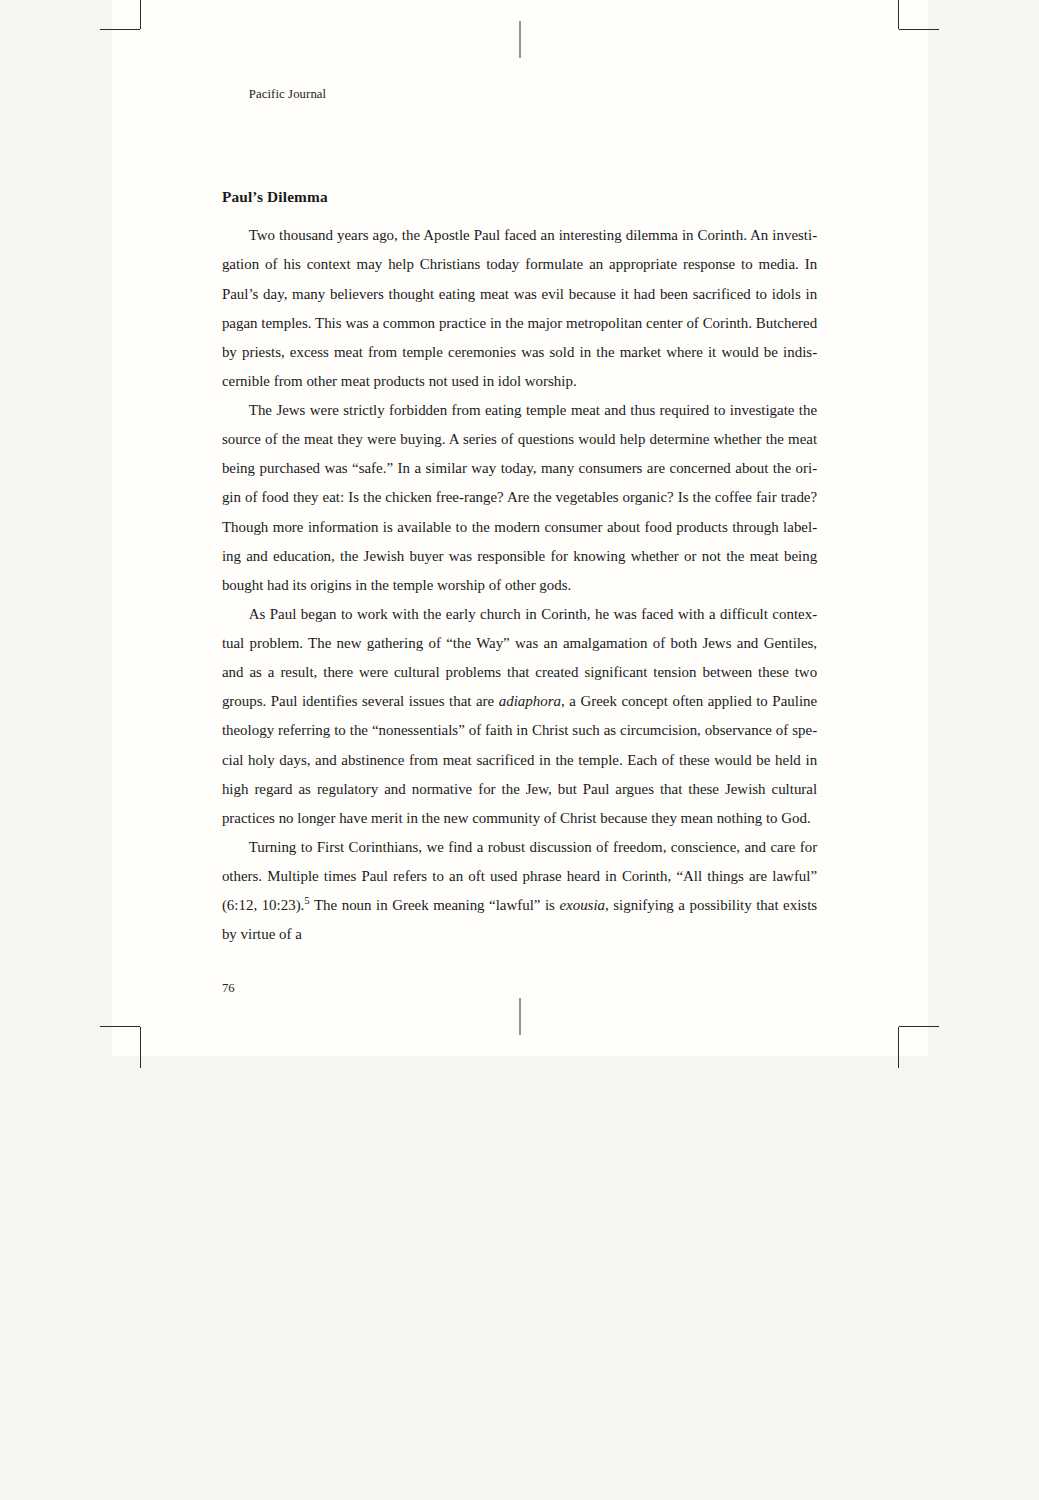Pacific Journal
Paul’s Dilemma
Two thousand years ago, the Apostle Paul faced an interesting dilemma in Corinth. An investigation of his context may help Christians today formulate an appropriate response to media. In Paul’s day, many believers thought eating meat was evil because it had been sacrificed to idols in pagan temples. This was a common practice in the major metropolitan center of Corinth. Butchered by priests, excess meat from temple ceremonies was sold in the market where it would be indiscernible from other meat products not used in idol worship.
The Jews were strictly forbidden from eating temple meat and thus required to investigate the source of the meat they were buying. A series of questions would help determine whether the meat being purchased was “safe.” In a similar way today, many consumers are concerned about the origin of food they eat: Is the chicken free-range? Are the vegetables organic? Is the coffee fair trade? Though more information is available to the modern consumer about food products through labeling and education, the Jewish buyer was responsible for knowing whether or not the meat being bought had its origins in the temple worship of other gods.
As Paul began to work with the early church in Corinth, he was faced with a difficult contextual problem. The new gathering of “the Way” was an amalgamation of both Jews and Gentiles, and as a result, there were cultural problems that created significant tension between these two groups. Paul identifies several issues that are adiaphora, a Greek concept often applied to Pauline theology referring to the “nonessentials” of faith in Christ such as circumcision, observance of special holy days, and abstinence from meat sacrificed in the temple. Each of these would be held in high regard as regulatory and normative for the Jew, but Paul argues that these Jewish cultural practices no longer have merit in the new community of Christ because they mean nothing to God.
Turning to First Corinthians, we find a robust discussion of freedom, conscience, and care for others. Multiple times Paul refers to an oft used phrase heard in Corinth, “All things are lawful” (6:12, 10:23).5 The noun in Greek meaning “lawful” is exousia, signifying a possibility that exists by virtue of a
76